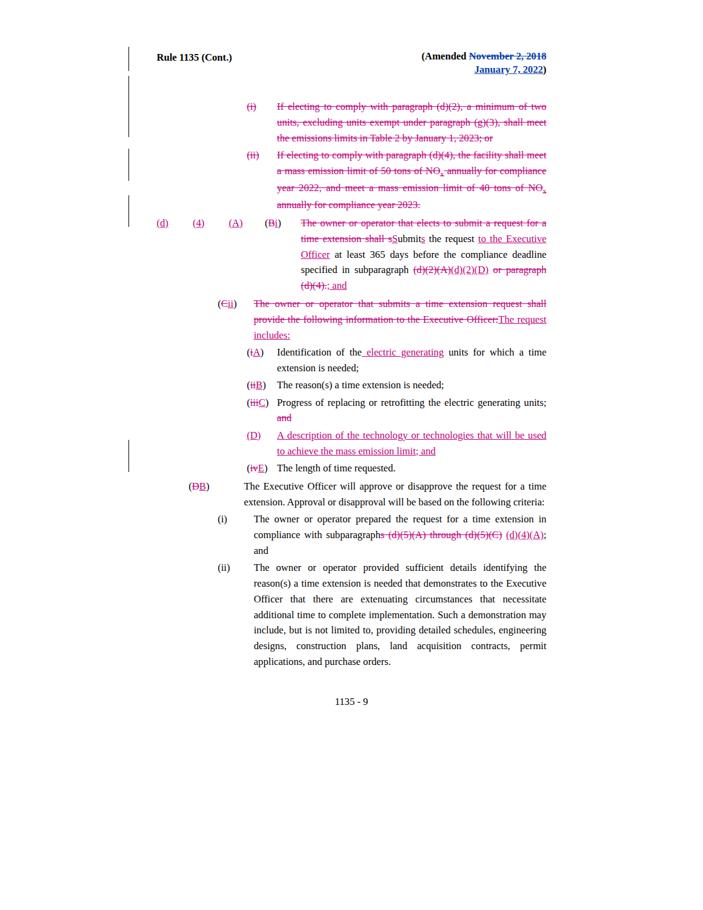Rule 1135 (Cont.)
(Amended November 2, 2018
January 7, 2022)
(i)
If electing to comply with paragraph (d)(2), a minimum of two units, excluding units exempt under paragraph (g)(3), shall meet the emissions limits in Table 2 by January 1, 2023; or
(ii)
If electing to comply with paragraph (d)(4), the facility shall meet a mass emission limit of 50 tons of NOx annually for compliance year 2022, and meet a mass emission limit of 40 tons of NOx annually for compliance year 2023.
(d)
(4)
(A)
(Bi)
The owner or operator that elects to submit a request for a time extension shall s Submits the request to the Executive Officer at least 365 days before the compliance deadline specified in subparagraph (d)(2)(A)(d)(2)(D) or paragraph (d)(4).; and
(Cii)
The owner or operator that submits a time extension request shall provide the following information to the Executive Officer: The request includes:
(iA)
Identification of the electric generating units for which a time extension is needed;
(ii B)
The reason(s) a time extension is needed;
(iii C)
Progress of replacing or retrofitting the electric generating units; and
(D)
A description of the technology or technologies that will be used to achieve the mass emission limit; and
(iv E)
The length of time requested.
(DB)
The Executive Officer will approve or disapprove the request for a time extension. Approval or disapproval will be based on the following criteria:
(i)
The owner or operator prepared the request for a time extension in compliance with subparagraphs (d)(5)(A) through (d)(5)(C) (d)(4)(A); and
(ii)
The owner or operator provided sufficient details identifying the reason(s) a time extension is needed that demonstrates to the Executive Officer that there are extenuating circumstances that necessitate additional time to complete implementation. Such a demonstration may include, but is not limited to, providing detailed schedules, engineering designs, construction plans, land acquisition contracts, permit applications, and purchase orders.
1135 - 9